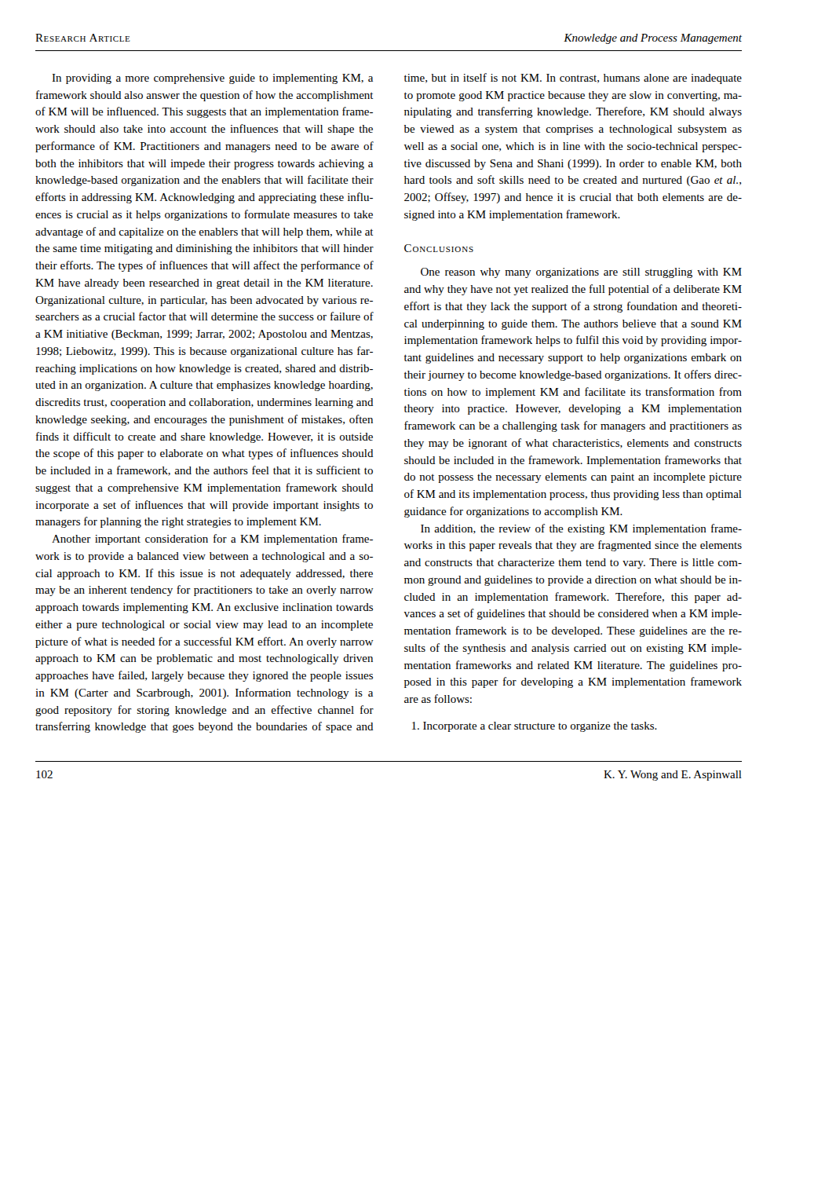Research Article Knowledge and Process Management
In providing a more comprehensive guide to implementing KM, a framework should also answer the question of how the accomplishment of KM will be influenced. This suggests that an implementation framework should also take into account the influences that will shape the performance of KM. Practitioners and managers need to be aware of both the inhibitors that will impede their progress towards achieving a knowledge-based organization and the enablers that will facilitate their efforts in addressing KM. Acknowledging and appreciating these influences is crucial as it helps organizations to formulate measures to take advantage of and capitalize on the enablers that will help them, while at the same time mitigating and diminishing the inhibitors that will hinder their efforts. The types of influences that will affect the performance of KM have already been researched in great detail in the KM literature. Organizational culture, in particular, has been advocated by various researchers as a crucial factor that will determine the success or failure of a KM initiative (Beckman, 1999; Jarrar, 2002; Apostolou and Mentzas, 1998; Liebowitz, 1999). This is because organizational culture has far-reaching implications on how knowledge is created, shared and distributed in an organization. A culture that emphasizes knowledge hoarding, discredits trust, cooperation and collaboration, undermines learning and knowledge seeking, and encourages the punishment of mistakes, often finds it difficult to create and share knowledge. However, it is outside the scope of this paper to elaborate on what types of influences should be included in a framework, and the authors feel that it is sufficient to suggest that a comprehensive KM implementation framework should incorporate a set of influences that will provide important insights to managers for planning the right strategies to implement KM.
Another important consideration for a KM implementation framework is to provide a balanced view between a technological and a social approach to KM. If this issue is not adequately addressed, there may be an inherent tendency for practitioners to take an overly narrow approach towards implementing KM. An exclusive inclination towards either a pure technological or social view may lead to an incomplete picture of what is needed for a successful KM effort. An overly narrow approach to KM can be problematic and most technologically driven approaches have failed, largely because they ignored the people issues in KM (Carter and Scarbrough, 2001). Information technology is a good repository for storing knowledge and an effective channel for transferring knowledge that goes beyond the boundaries of space and time, but in itself is not KM. In contrast, humans alone are inadequate to promote good KM practice because they are slow in converting, manipulating and transferring knowledge. Therefore, KM should always be viewed as a system that comprises a technological subsystem as well as a social one, which is in line with the socio-technical perspective discussed by Sena and Shani (1999). In order to enable KM, both hard tools and soft skills need to be created and nurtured (Gao et al., 2002; Offsey, 1997) and hence it is crucial that both elements are designed into a KM implementation framework.
Conclusions
One reason why many organizations are still struggling with KM and why they have not yet realized the full potential of a deliberate KM effort is that they lack the support of a strong foundation and theoretical underpinning to guide them. The authors believe that a sound KM implementation framework helps to fulfil this void by providing important guidelines and necessary support to help organizations embark on their journey to become knowledge-based organizations. It offers directions on how to implement KM and facilitate its transformation from theory into practice. However, developing a KM implementation framework can be a challenging task for managers and practitioners as they may be ignorant of what characteristics, elements and constructs should be included in the framework. Implementation frameworks that do not possess the necessary elements can paint an incomplete picture of KM and its implementation process, thus providing less than optimal guidance for organizations to accomplish KM.
In addition, the review of the existing KM implementation frameworks in this paper reveals that they are fragmented since the elements and constructs that characterize them tend to vary. There is little common ground and guidelines to provide a direction on what should be included in an implementation framework. Therefore, this paper advances a set of guidelines that should be considered when a KM implementation framework is to be developed. These guidelines are the results of the synthesis and analysis carried out on existing KM implementation frameworks and related KM literature. The guidelines proposed in this paper for developing a KM implementation framework are as follows:
Incorporate a clear structure to organize the tasks.
102 K. Y. Wong and E. Aspinwall